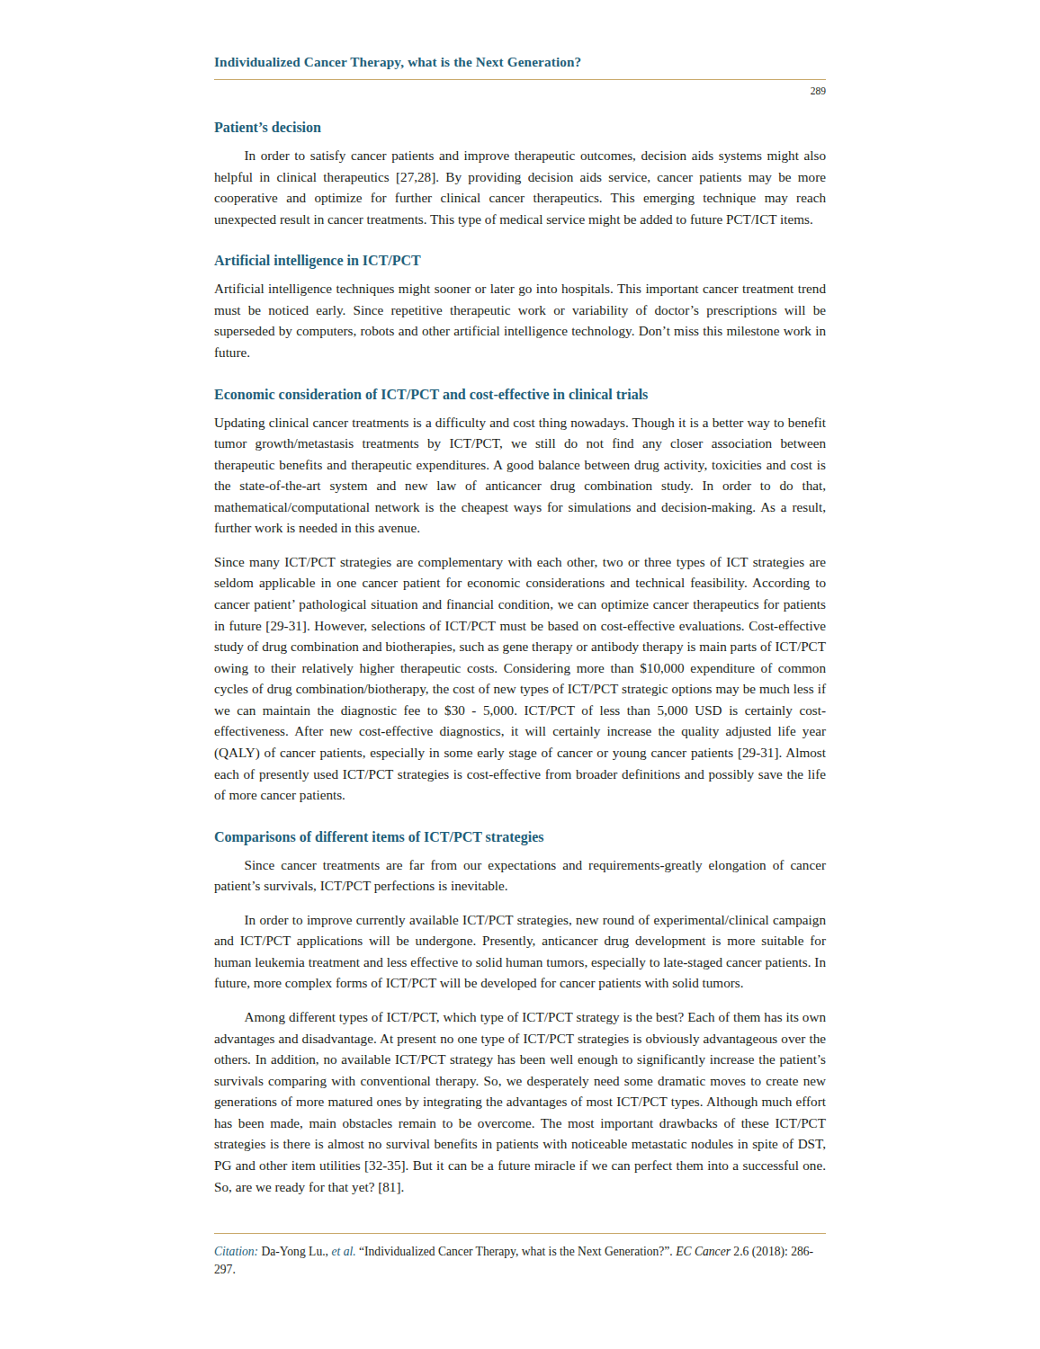Individualized Cancer Therapy, what is the Next Generation?
289
Patient’s decision
In order to satisfy cancer patients and improve therapeutic outcomes, decision aids systems might also helpful in clinical therapeutics [27,28]. By providing decision aids service, cancer patients may be more cooperative and optimize for further clinical cancer therapeutics. This emerging technique may reach unexpected result in cancer treatments. This type of medical service might be added to future PCT/ICT items.
Artificial intelligence in ICT/PCT
Artificial intelligence techniques might sooner or later go into hospitals. This important cancer treatment trend must be noticed early. Since repetitive therapeutic work or variability of doctor’s prescriptions will be superseded by computers, robots and other artificial intelligence technology. Don’t miss this milestone work in future.
Economic consideration of ICT/PCT and cost-effective in clinical trials
Updating clinical cancer treatments is a difficulty and cost thing nowadays. Though it is a better way to benefit tumor growth/metastasis treatments by ICT/PCT, we still do not find any closer association between therapeutic benefits and therapeutic expenditures. A good balance between drug activity, toxicities and cost is the state-of-the-art system and new law of anticancer drug combination study. In order to do that, mathematical/computational network is the cheapest ways for simulations and decision-making. As a result, further work is needed in this avenue.
Since many ICT/PCT strategies are complementary with each other, two or three types of ICT strategies are seldom applicable in one cancer patient for economic considerations and technical feasibility. According to cancer patient’ pathological situation and financial condition, we can optimize cancer therapeutics for patients in future [29-31]. However, selections of ICT/PCT must be based on cost-effective evaluations. Cost-effective study of drug combination and biotherapies, such as gene therapy or antibody therapy is main parts of ICT/PCT owing to their relatively higher therapeutic costs. Considering more than $10,000 expenditure of common cycles of drug combination/biotherapy, the cost of new types of ICT/PCT strategic options may be much less if we can maintain the diagnostic fee to $30 - 5,000. ICT/PCT of less than 5,000 USD is certainly cost-effectiveness. After new cost-effective diagnostics, it will certainly increase the quality adjusted life year (QALY) of cancer patients, especially in some early stage of cancer or young cancer patients [29-31]. Almost each of presently used ICT/PCT strategies is cost-effective from broader definitions and possibly save the life of more cancer patients.
Comparisons of different items of ICT/PCT strategies
Since cancer treatments are far from our expectations and requirements-greatly elongation of cancer patient’s survivals, ICT/PCT perfections is inevitable.
In order to improve currently available ICT/PCT strategies, new round of experimental/clinical campaign and ICT/PCT applications will be undergone. Presently, anticancer drug development is more suitable for human leukemia treatment and less effective to solid human tumors, especially to late-staged cancer patients. In future, more complex forms of ICT/PCT will be developed for cancer patients with solid tumors.
Among different types of ICT/PCT, which type of ICT/PCT strategy is the best? Each of them has its own advantages and disadvantage. At present no one type of ICT/PCT strategies is obviously advantageous over the others. In addition, no available ICT/PCT strategy has been well enough to significantly increase the patient’s survivals comparing with conventional therapy. So, we desperately need some dramatic moves to create new generations of more matured ones by integrating the advantages of most ICT/PCT types. Although much effort has been made, main obstacles remain to be overcome. The most important drawbacks of these ICT/PCT strategies is there is almost no survival benefits in patients with noticeable metastatic nodules in spite of DST, PG and other item utilities [32-35]. But it can be a future miracle if we can perfect them into a successful one. So, are we ready for that yet? [81].
Citation: Da-Yong Lu., et al. “Individualized Cancer Therapy, what is the Next Generation?”. EC Cancer 2.6 (2018): 286-297.